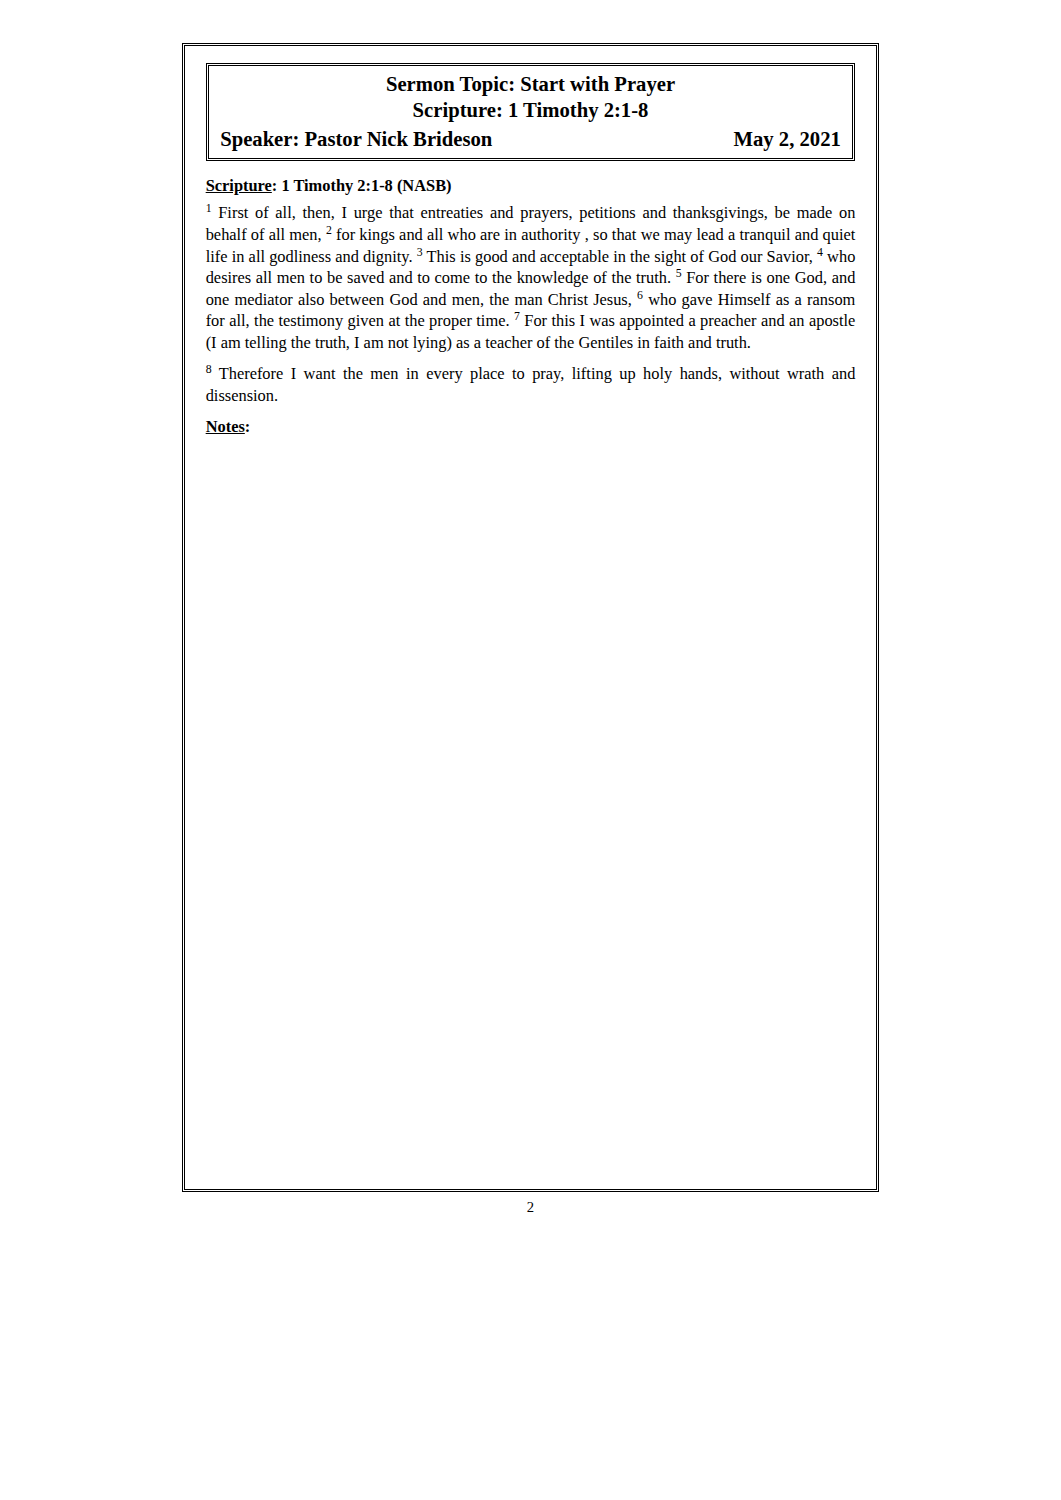Sermon Topic: Start with Prayer
Scripture: 1 Timothy 2:1-8
Speaker: Pastor Nick Brideson May 2, 2021
Scripture: 1 Timothy 2:1-8 (NASB)
1 First of all, then, I urge that entreaties and prayers, petitions and thanksgivings, be made on behalf of all men, 2 for kings and all who are in authority , so that we may lead a tranquil and quiet life in all godliness and dignity. 3 This is good and acceptable in the sight of God our Savior, 4 who desires all men to be saved and to come to the knowledge of the truth. 5 For there is one God, and one mediator also between God and men, the man Christ Jesus, 6 who gave Himself as a ransom for all, the testimony given at the proper time. 7 For this I was appointed a preacher and an apostle (I am telling the truth, I am not lying) as a teacher of the Gentiles in faith and truth.
8 Therefore I want the men in every place to pray, lifting up holy hands, without wrath and dissension.
Notes:
2